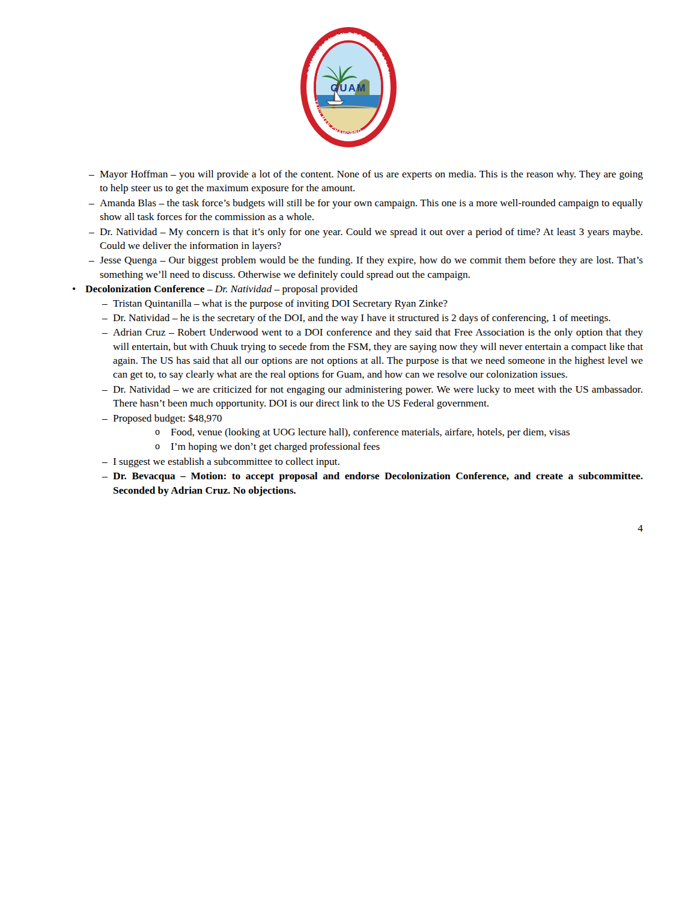GUAM COMMISSION ON DECOLONIZATION TAO’I MAN CHAMORRO
Mayor Hoffman – you will provide a lot of the content. None of us are experts on media. This is the reason why. They are going to help steer us to get the maximum exposure for the amount.
Amanda Blas – the task force’s budgets will still be for your own campaign. This one is a more well-rounded campaign to equally show all task forces for the commission as a whole.
Dr. Natividad – My concern is that it’s only for one year. Could we spread it out over a period of time? At least 3 years maybe. Could we deliver the information in layers?
Jesse Quenga – Our biggest problem would be the funding. If they expire, how do we commit them before they are lost. That’s something we’ll need to discuss. Otherwise we definitely could spread out the campaign.
Decolonization Conference – Dr. Natividad – proposal provided
Tristan Quintanilla – what is the purpose of inviting DOI Secretary Ryan Zinke?
Dr. Natividad – he is the secretary of the DOI, and the way I have it structured is 2 days of conferencing, 1 of meetings.
Adrian Cruz – Robert Underwood went to a DOI conference and they said that Free Association is the only option that they will entertain, but with Chuuk trying to secede from the FSM, they are saying now they will never entertain a compact like that again. The US has said that all our options are not options at all. The purpose is that we need someone in the highest level we can get to, to say clearly what are the real options for Guam, and how can we resolve our colonization issues.
Dr. Natividad – we are criticized for not engaging our administering power. We were lucky to meet with the US ambassador. There hasn’t been much opportunity. DOI is our direct link to the US Federal government.
Proposed budget: $48,970
Food, venue (looking at UOG lecture hall), conference materials, airfare, hotels, per diem, visas
I’m hoping we don’t get charged professional fees
I suggest we establish a subcommittee to collect input.
Dr. Bevacqua – Motion: to accept proposal and endorse Decolonization Conference, and create a subcommittee. Seconded by Adrian Cruz. No objections.
4